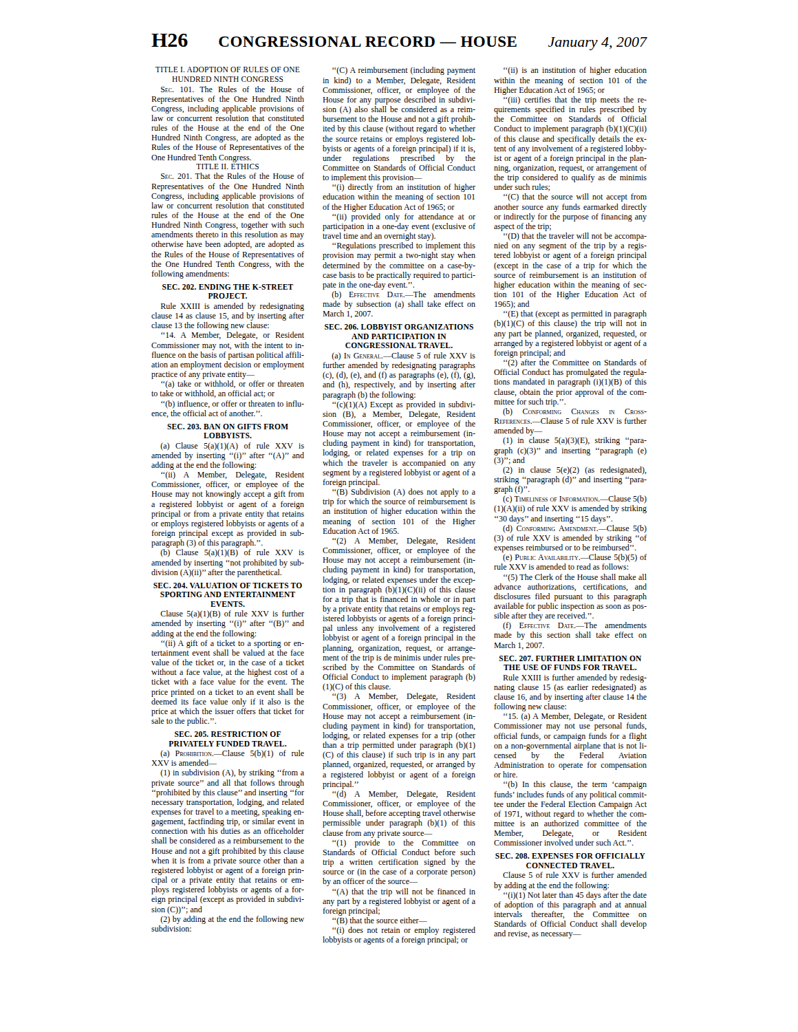H26
CONGRESSIONAL RECORD — HOUSE
January 4, 2007
TITLE I. ADOPTION OF RULES OF ONE HUNDRED NINTH CONGRESS
Sec. 101. The Rules of the House of Representatives of the One Hundred Ninth Congress, including applicable provisions of law or concurrent resolution that constituted rules of the House at the end of the One Hundred Ninth Congress, are adopted as the Rules of the House of Representatives of the One Hundred Tenth Congress.
TITLE II. ETHICS
Sec. 201. That the Rules of the House of Representatives of the One Hundred Ninth Congress, including applicable provisions of law or concurrent resolution that constituted rules of the House at the end of the One Hundred Ninth Congress, together with such amendments thereto in this resolution as may otherwise have been adopted, are adopted as the Rules of the House of Representatives of the One Hundred Tenth Congress, with the following amendments:
SEC. 202. ENDING THE K-STREET PROJECT.
Rule XXIII is amended by redesignating clause 14 as clause 15, and by inserting after clause 13 the following new clause:
‘‘14. A Member, Delegate, or Resident Commissioner may not, with the intent to influence on the basis of partisan political affiliation an employment decision or employment practice of any private entity—
‘‘(a) take or withhold, or offer or threaten to take or withhold, an official act; or
‘‘(b) influence, or offer or threaten to influence, the official act of another.’’.
SEC. 203. BAN ON GIFTS FROM LOBBYISTS.
(a) Clause 5(a)(1)(A) of rule XXV is amended by inserting ‘‘(i)’’ after ‘‘(A)’’ and adding at the end the following:
‘‘(ii) A Member, Delegate, Resident Commissioner, officer, or employee of the House may not knowingly accept a gift from a registered lobbyist or agent of a foreign principal or from a private entity that retains or employs registered lobbyists or agents of a foreign principal except as provided in subparagraph (3) of this paragraph.’’.
(b) Clause 5(a)(1)(B) of rule XXV is amended by inserting ‘‘not prohibited by subdivision (A)(ii)’’ after the parenthetical.
SEC. 204. VALUATION OF TICKETS TO SPORTING AND ENTERTAINMENT EVENTS.
Clause 5(a)(1)(B) of rule XXV is further amended by inserting ‘‘(i)’’ after ‘‘(B)’’ and adding at the end the following:
‘‘(ii) A gift of a ticket to a sporting or entertainment event shall be valued at the face value of the ticket or, in the case of a ticket without a face value, at the highest cost of a ticket with a face value for the event. The price printed on a ticket to an event shall be deemed its face value only if it also is the price at which the issuer offers that ticket for sale to the public.’’.
SEC. 205. RESTRICTION OF PRIVATELY FUNDED TRAVEL.
(a) Prohibition.—Clause 5(b)(1) of rule XXV is amended—
(1) in subdivision (A), by striking ‘‘from a private source’’ and all that follows through ‘‘prohibited by this clause’’ and inserting ‘‘for necessary transportation, lodging, and related expenses for travel to a meeting, speaking engagement, factfinding trip, or similar event in connection with his duties as an officeholder shall be considered as a reimbursement to the House and not a gift prohibited by this clause when it is from a private source other than a registered lobbyist or agent of a foreign principal or a private entity that retains or employs registered lobbyists or agents of a foreign principal (except as provided in subdivision (C))’’; and
(2) by adding at the end the following new subdivision:
‘‘(C) A reimbursement (including payment in kind) to a Member, Delegate, Resident Commissioner, officer, or employee of the House for any purpose described in subdivision (A) also shall be considered as a reimbursement to the House and not a gift prohibited by this clause (without regard to whether the source retains or employs registered lobbyists or agents of a foreign principal) if it is, under regulations prescribed by the Committee on Standards of Official Conduct to implement this provision—
‘‘(i) directly from an institution of higher education within the meaning of section 101 of the Higher Education Act of 1965; or
‘‘(ii) provided only for attendance at or participation in a one-day event (exclusive of travel time and an overnight stay).
‘‘Regulations prescribed to implement this provision may permit a two-night stay when determined by the committee on a case-by-case basis to be practically required to participate in the one-day event.’’.
(b) Effective Date.—The amendments made by subsection (a) shall take effect on March 1, 2007.
SEC. 206. LOBBYIST ORGANIZATIONS AND PARTICIPATION IN CONGRESSIONAL TRAVEL.
(a) In General.—Clause 5 of rule XXV is further amended by redesignating paragraphs (c), (d), (e), and (f) as paragraphs (e), (f), (g), and (h), respectively, and by inserting after paragraph (b) the following:
‘‘(c)(1)(A) Except as provided in subdivision (B), a Member, Delegate, Resident Commissioner, officer, or employee of the House may not accept a reimbursement (including payment in kind) for transportation, lodging, or related expenses for a trip on which the traveler is accompanied on any segment by a registered lobbyist or agent of a foreign principal.
‘‘(B) Subdivision (A) does not apply to a trip for which the source of reimbursement is an institution of higher education within the meaning of section 101 of the Higher Education Act of 1965.
‘‘(2) A Member, Delegate, Resident Commissioner, officer, or employee of the House may not accept a reimbursement (including payment in kind) for transportation, lodging, or related expenses under the exception in paragraph (b)(1)(C)(ii) of this clause for a trip that is financed in whole or in part by a private entity that retains or employs registered lobbyists or agents of a foreign principal unless any involvement of a registered lobbyist or agent of a foreign principal in the planning, organization, request, or arrangement of the trip is de minimis under rules prescribed by the Committee on Standards of Official Conduct to implement paragraph (b)(1)(C) of this clause.
‘‘(3) A Member, Delegate, Resident Commissioner, officer, or employee of the House may not accept a reimbursement (including payment in kind) for transportation, lodging, or related expenses for a trip (other than a trip permitted under paragraph (b)(1)(C) of this clause) if such trip is in any part planned, organized, requested, or arranged by a registered lobbyist or agent of a foreign principal.’’
‘‘(d) A Member, Delegate, Resident Commissioner, officer, or employee of the House shall, before accepting travel otherwise permissible under paragraph (b)(1) of this clause from any private source—
‘‘(1) provide to the Committee on Standards of Official Conduct before such trip a written certification signed by the source or (in the case of a corporate person) by an officer of the source—
‘‘(A) that the trip will not be financed in any part by a registered lobbyist or agent of a foreign principal;
‘‘(B) that the source either—
‘‘(i) does not retain or employ registered lobbyists or agents of a foreign principal; or
‘‘(ii) is an institution of higher education within the meaning of section 101 of the Higher Education Act of 1965; or
‘‘(iii) certifies that the trip meets the requirements specified in rules prescribed by the Committee on Standards of Official Conduct to implement paragraph (b)(1)(C)(ii) of this clause and specifically details the extent of any involvement of a registered lobbyist or agent of a foreign principal in the planning, organization, request, or arrangement of the trip considered to qualify as de minimis under such rules;
‘‘(C) that the source will not accept from another source any funds earmarked directly or indirectly for the purpose of financing any aspect of the trip;
‘‘(D) that the traveler will not be accompanied on any segment of the trip by a registered lobbyist or agent of a foreign principal (except in the case of a trip for which the source of reimbursement is an institution of higher education within the meaning of section 101 of the Higher Education Act of 1965); and
‘‘(E) that (except as permitted in paragraph (b)(1)(C) of this clause) the trip will not in any part be planned, organized, requested, or arranged by a registered lobbyist or agent of a foreign principal; and
‘‘(2) after the Committee on Standards of Official Conduct has promulgated the regulations mandated in paragraph (i)(1)(B) of this clause, obtain the prior approval of the committee for such trip.’’.
(b) Conforming Changes in Cross-References.—Clause 5 of rule XXV is further amended by—
(1) in clause 5(a)(3)(E), striking ‘‘paragraph (c)(3)’’ and inserting ‘‘paragraph (e)(3)’’; and
(2) in clause 5(e)(2) (as redesignated), striking ‘‘paragraph (d)’’ and inserting ‘‘paragraph (f)’’.
(c) Timeliness of Information.—Clause 5(b)(1)(A)(ii) of rule XXV is amended by striking ‘‘30 days’’ and inserting ‘‘15 days’’.
(d) Conforming Amendment.—Clause 5(b)(3) of rule XXV is amended by striking ‘‘of expenses reimbursed or to be reimbursed’’.
(e) Public Availability.—Clause 5(b)(5) of rule XXV is amended to read as follows:
‘‘(5) The Clerk of the House shall make all advance authorizations, certifications, and disclosures filed pursuant to this paragraph available for public inspection as soon as possible after they are received.’’.
(f) Effective Date.—The amendments made by this section shall take effect on March 1, 2007.
SEC. 207. FURTHER LIMITATION ON THE USE OF FUNDS FOR TRAVEL.
Rule XXIII is further amended by redesignating clause 15 (as earlier redesignated) as clause 16, and by inserting after clause 14 the following new clause:
‘‘15. (a) A Member, Delegate, or Resident Commissioner may not use personal funds, official funds, or campaign funds for a flight on a non-governmental airplane that is not licensed by the Federal Aviation Administration to operate for compensation or hire.
‘‘(b) In this clause, the term ‘campaign funds’ includes funds of any political committee under the Federal Election Campaign Act of 1971, without regard to whether the committee is an authorized committee of the Member, Delegate, or Resident Commissioner involved under such Act.’’.
SEC. 208. EXPENSES FOR OFFICIALLY CONNECTED TRAVEL.
Clause 5 of rule XXV is further amended by adding at the end the following:
‘‘(i)(1) Not later than 45 days after the date of adoption of this paragraph and at annual intervals thereafter, the Committee on Standards of Official Conduct shall develop and revise, as necessary—